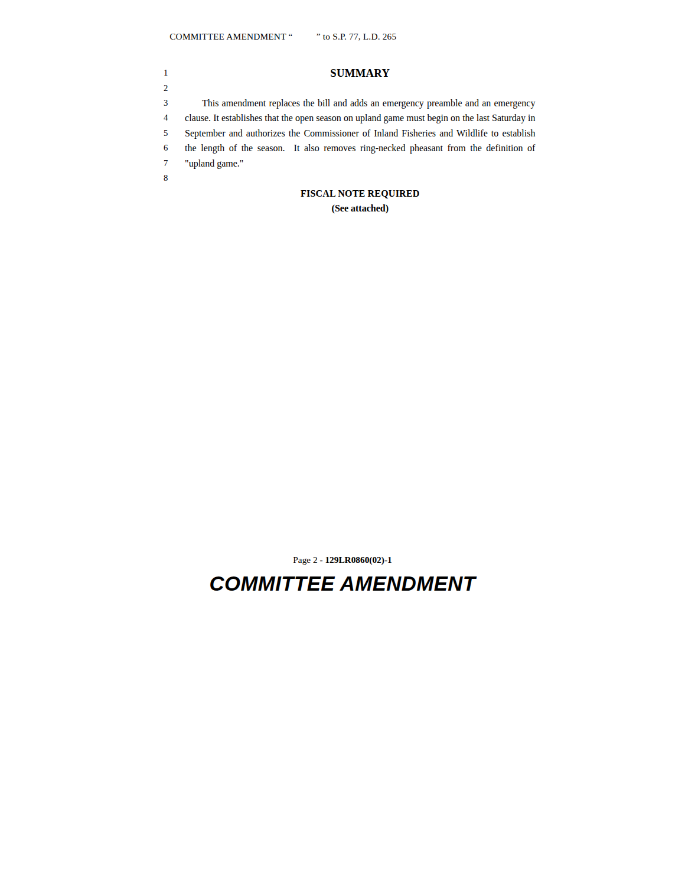COMMITTEE AMENDMENT “ ” to S.P. 77, L.D. 265
1
2
3
4
5
6
7
8
SUMMARY
This amendment replaces the bill and adds an emergency preamble and an emergency clause. It establishes that the open season on upland game must begin on the last Saturday in September and authorizes the Commissioner of Inland Fisheries and Wildlife to establish the length of the season. It also removes ring-necked pheasant from the definition of "upland game."
FISCAL NOTE REQUIRED
(See attached)
Page 2 - 129LR0860(02)-1
COMMITTEE AMENDMENT